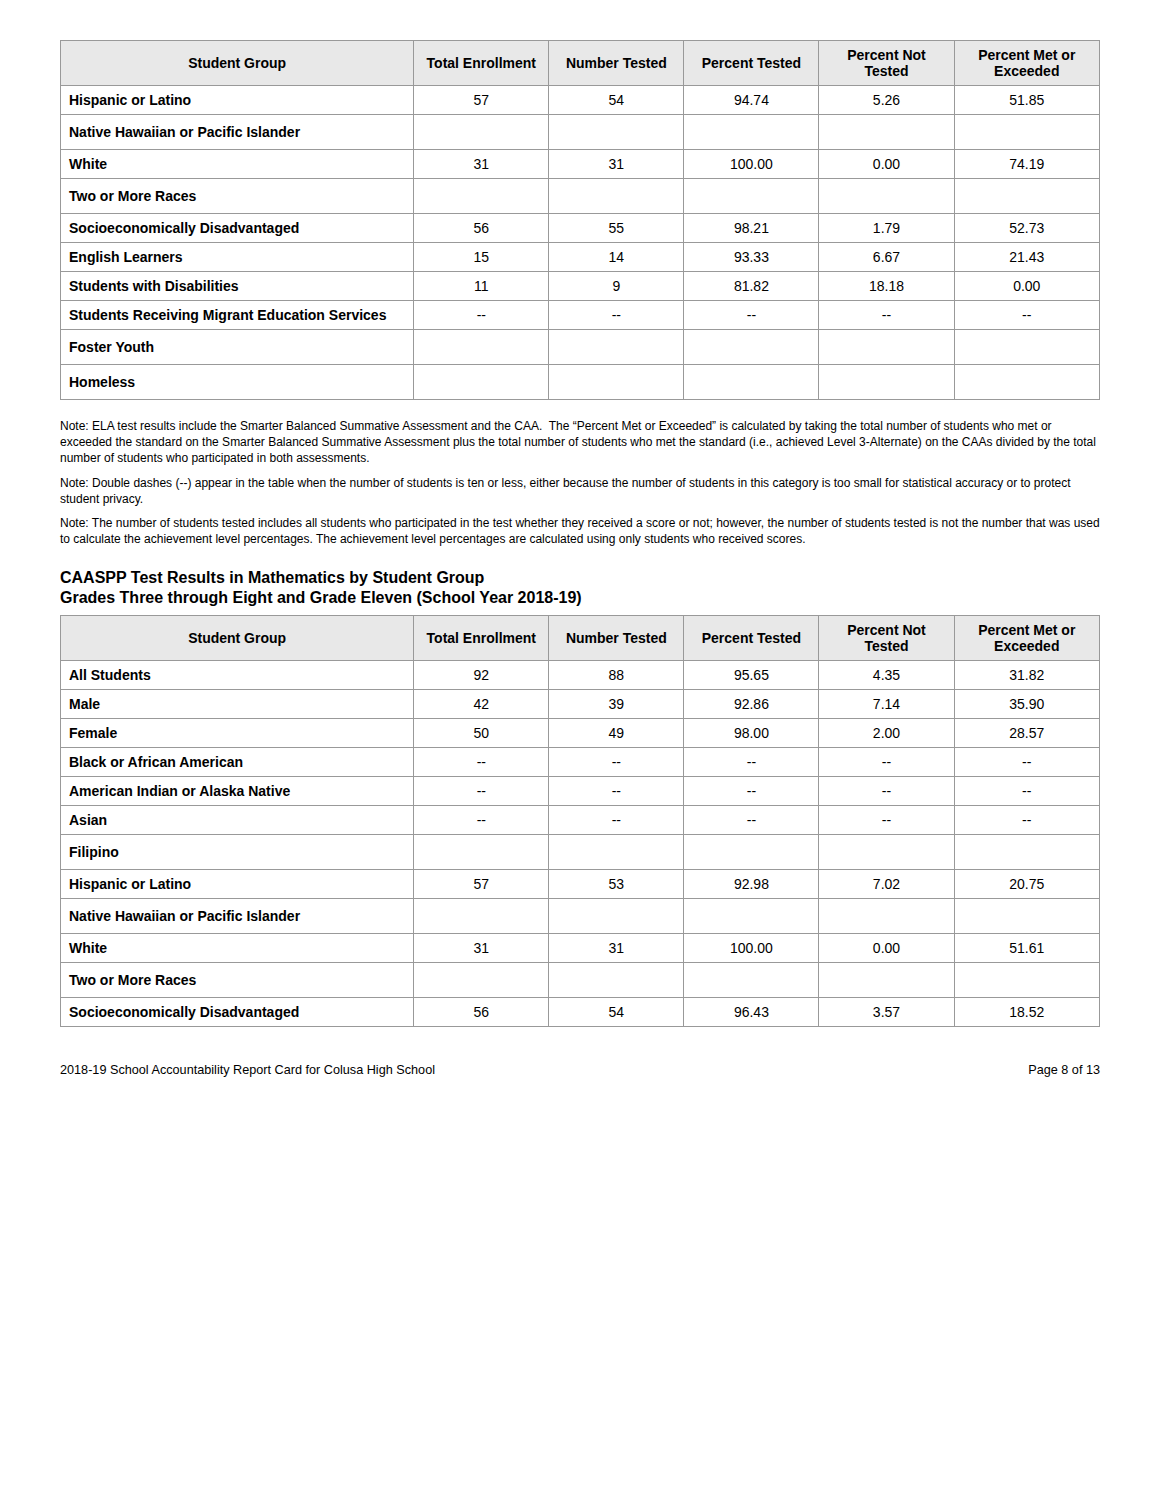| Student Group | Total Enrollment | Number Tested | Percent Tested | Percent Not Tested | Percent Met or Exceeded |
| --- | --- | --- | --- | --- | --- |
| Hispanic or Latino | 57 | 54 | 94.74 | 5.26 | 51.85 |
| Native Hawaiian or Pacific Islander | | | | | |
| White | 31 | 31 | 100.00 | 0.00 | 74.19 |
| Two or More Races | | | | | |
| Socioeconomically Disadvantaged | 56 | 55 | 98.21 | 1.79 | 52.73 |
| English Learners | 15 | 14 | 93.33 | 6.67 | 21.43 |
| Students with Disabilities | 11 | 9 | 81.82 | 18.18 | 0.00 |
| Students Receiving Migrant Education Services | -- | -- | -- | -- | -- |
| Foster Youth | | | | | |
| Homeless | | | | | |
Note: ELA test results include the Smarter Balanced Summative Assessment and the CAA. The “Percent Met or Exceeded” is calculated by taking the total number of students who met or exceeded the standard on the Smarter Balanced Summative Assessment plus the total number of students who met the standard (i.e., achieved Level 3-Alternate) on the CAAs divided by the total number of students who participated in both assessments.
Note: Double dashes (--) appear in the table when the number of students is ten or less, either because the number of students in this category is too small for statistical accuracy or to protect student privacy.
Note: The number of students tested includes all students who participated in the test whether they received a score or not; however, the number of students tested is not the number that was used to calculate the achievement level percentages. The achievement level percentages are calculated using only students who received scores.
CAASPP Test Results in Mathematics by Student Group
Grades Three through Eight and Grade Eleven (School Year 2018-19)
| Student Group | Total Enrollment | Number Tested | Percent Tested | Percent Not Tested | Percent Met or Exceeded |
| --- | --- | --- | --- | --- | --- |
| All Students | 92 | 88 | 95.65 | 4.35 | 31.82 |
| Male | 42 | 39 | 92.86 | 7.14 | 35.90 |
| Female | 50 | 49 | 98.00 | 2.00 | 28.57 |
| Black or African American | -- | -- | -- | -- | -- |
| American Indian or Alaska Native | -- | -- | -- | -- | -- |
| Asian | -- | -- | -- | -- | -- |
| Filipino | | | | | |
| Hispanic or Latino | 57 | 53 | 92.98 | 7.02 | 20.75 |
| Native Hawaiian or Pacific Islander | | | | | |
| White | 31 | 31 | 100.00 | 0.00 | 51.61 |
| Two or More Races | | | | | |
| Socioeconomically Disadvantaged | 56 | 54 | 96.43 | 3.57 | 18.52 |
2018-19 School Accountability Report Card for Colusa High School Page 8 of 13